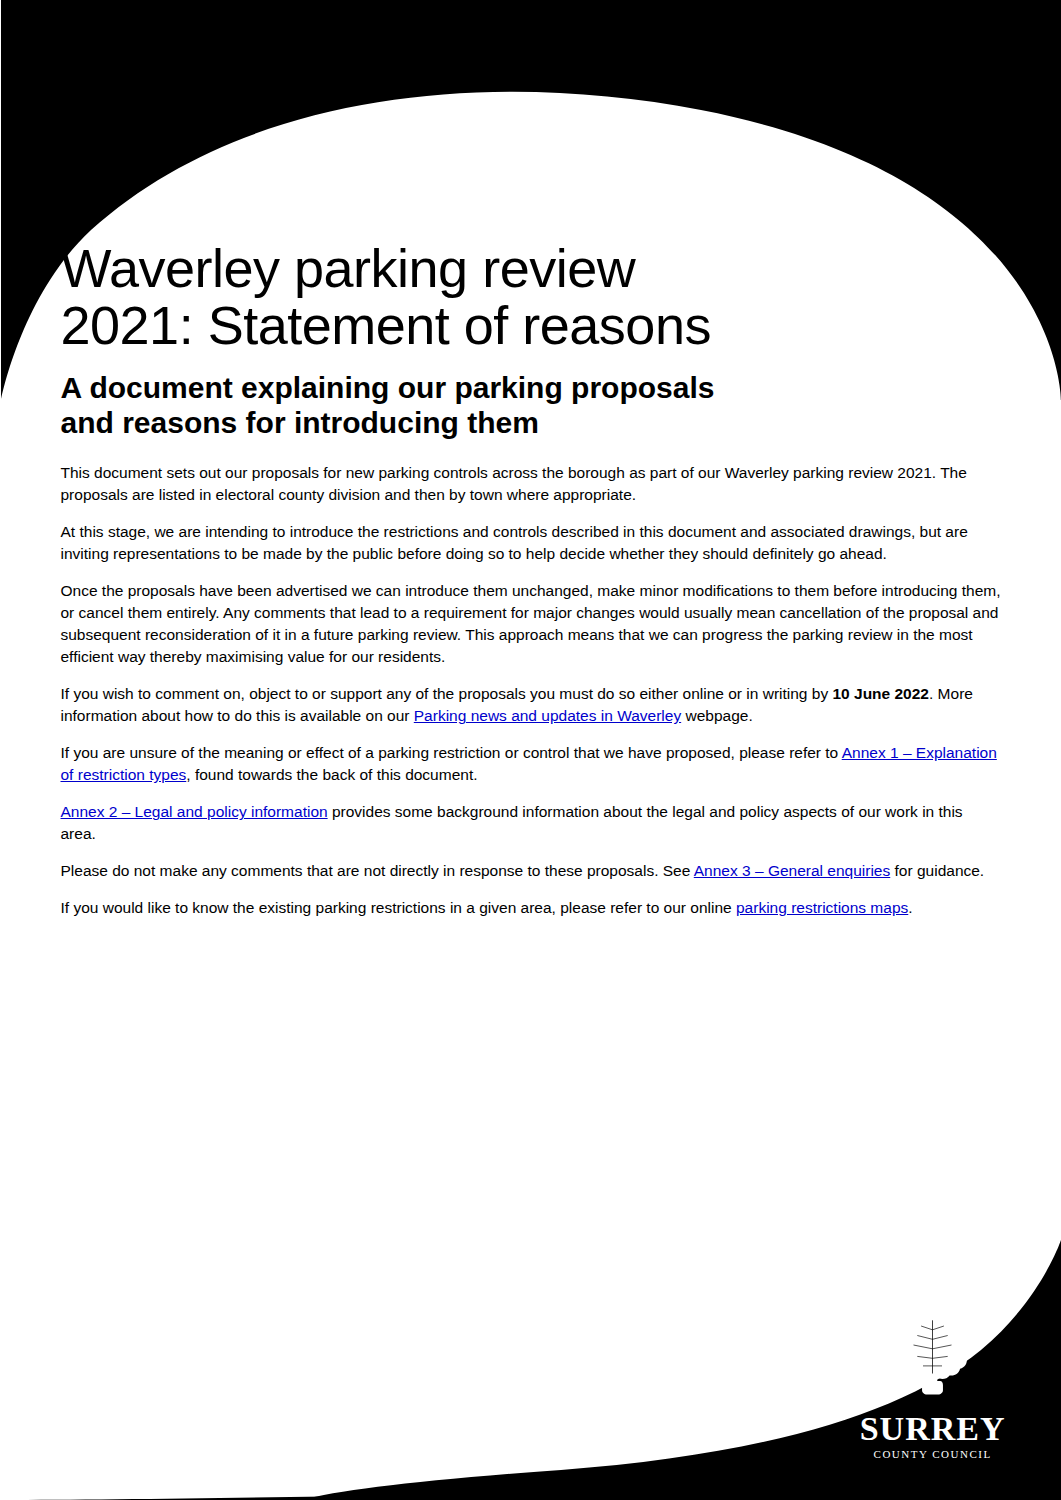Waverley parking review
2021: Statement of reasons
A document explaining our parking proposals
and reasons for introducing them
This document sets out our proposals for new parking controls across the borough as part of our Waverley parking review 2021. The proposals are listed in electoral county division and then by town where appropriate.
At this stage, we are intending to introduce the restrictions and controls described in this document and associated drawings, but are inviting representations to be made by the public before doing so to help decide whether they should definitely go ahead.
Once the proposals have been advertised we can introduce them unchanged, make minor modifications to them before introducing them, or cancel them entirely. Any comments that lead to a requirement for major changes would usually mean cancellation of the proposal and subsequent reconsideration of it in a future parking review. This approach means that we can progress the parking review in the most efficient way thereby maximising value for our residents.
If you wish to comment on, object to or support any of the proposals you must do so either online or in writing by 10 June 2022. More information about how to do this is available on our Parking news and updates in Waverley webpage.
If you are unsure of the meaning or effect of a parking restriction or control that we have proposed, please refer to Annex 1 – Explanation of restriction types, found towards the back of this document.
Annex 2 – Legal and policy information provides some background information about the legal and policy aspects of our work in this area.
Please do not make any comments that are not directly in response to these proposals. See Annex 3 – General enquiries for guidance.
If you would like to know the existing parking restrictions in a given area, please refer to our online parking restrictions maps.
SURREY
COUNTY COUNCIL